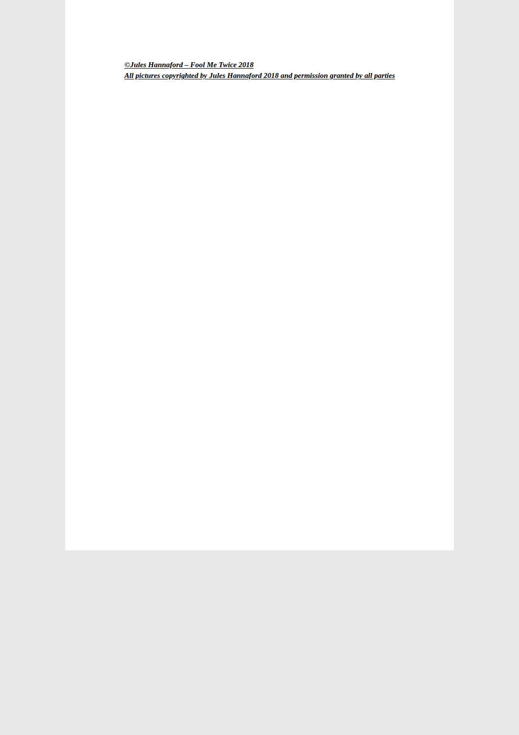©Jules Hannaford – Fool Me Twice 2018
All pictures copyrighted by Jules Hannaford 2018 and permission granted by all parties